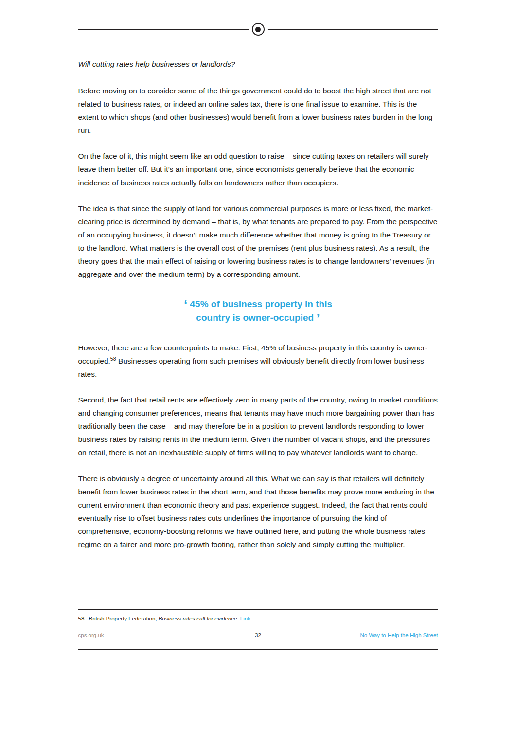Will cutting rates help businesses or landlords?
Before moving on to consider some of the things government could do to boost the high street that are not related to business rates, or indeed an online sales tax, there is one final issue to examine. This is the extent to which shops (and other businesses) would benefit from a lower business rates burden in the long run.
On the face of it, this might seem like an odd question to raise – since cutting taxes on retailers will surely leave them better off. But it’s an important one, since economists generally believe that the economic incidence of business rates actually falls on landowners rather than occupiers.
The idea is that since the supply of land for various commercial purposes is more or less fixed, the market-clearing price is determined by demand – that is, by what tenants are prepared to pay. From the perspective of an occupying business, it doesn’t make much difference whether that money is going to the Treasury or to the landlord. What matters is the overall cost of the premises (rent plus business rates). As a result, the theory goes that the main effect of raising or lowering business rates is to change landowners’ revenues (in aggregate and over the medium term) by a corresponding amount.
‘ 45% of business property in this
country is owner-occupied ’
However, there are a few counterpoints to make. First, 45% of business property in this country is owner-occupied.58 Businesses operating from such premises will obviously benefit directly from lower business rates.
Second, the fact that retail rents are effectively zero in many parts of the country, owing to market conditions and changing consumer preferences, means that tenants may have much more bargaining power than has traditionally been the case – and may therefore be in a position to prevent landlords responding to lower business rates by raising rents in the medium term. Given the number of vacant shops, and the pressures on retail, there is not an inexhaustible supply of firms willing to pay whatever landlords want to charge.
There is obviously a degree of uncertainty around all this. What we can say is that retailers will definitely benefit from lower business rates in the short term, and that those benefits may prove more enduring in the current environment than economic theory and past experience suggest. Indeed, the fact that rents could eventually rise to offset business rates cuts underlines the importance of pursuing the kind of comprehensive, economy-boosting reforms we have outlined here, and putting the whole business rates regime on a fairer and more pro-growth footing, rather than solely and simply cutting the multiplier.
58 British Property Federation, Business rates call for evidence. Link
cps.org.uk
32
No Way to Help the High Street